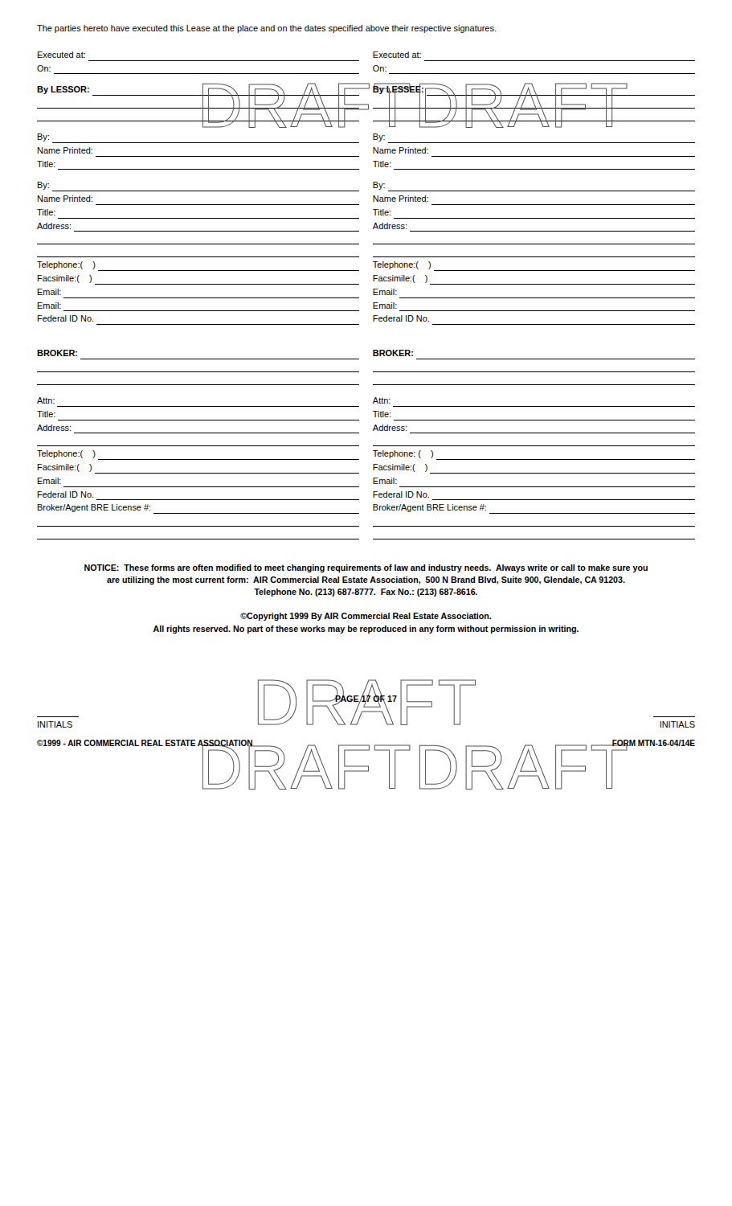The parties hereto have executed this Lease at the place and on the dates specified above their respective signatures.
DRAFT DRAFT
| Executed at: On: By LESSOR: By: Name Printed: Title: By: Name Printed: Title: Address: Telephone:( ) Facsimile:( ) Email: Email: Federal ID No. | | Executed at: On: By LESSEE: By: Name Printed: Title: By: Name Printed: Title: Address: Telephone:( ) Facsimile:( ) Email: Email: Federal ID No. |
DRAFT DRAFT
| BROKER: Attn: Title: Address: Telephone:( ) Facsimile:( ) Email: Federal ID No. Broker/Agent BRE License #: | | BROKER: Attn: Title: Address: Telephone: ( ) Facsimile:( ) Email: Federal ID No. Broker/Agent BRE License #: |
NOTICE: These forms are often modified to meet changing requirements of law and industry needs. Always write or call to make sure you
are utilizing the most current form: AIR Commercial Real Estate Association, 500 N Brand Blvd, Suite 900, Glendale, CA 91203.
Telephone No. (213) 687-8777. Fax No.: (213) 687-8616.
©Copyright 1999 By AIR Commercial Real Estate Association.
All rights reserved. No part of these works may be reproduced in any form without permission in writing.
DRAFT
PAGE 17 OF 17
INITIALS
INITIALS
©1999 - AIR COMMERCIAL REAL ESTATE ASSOCIATION FORM MTN-16-04/14E